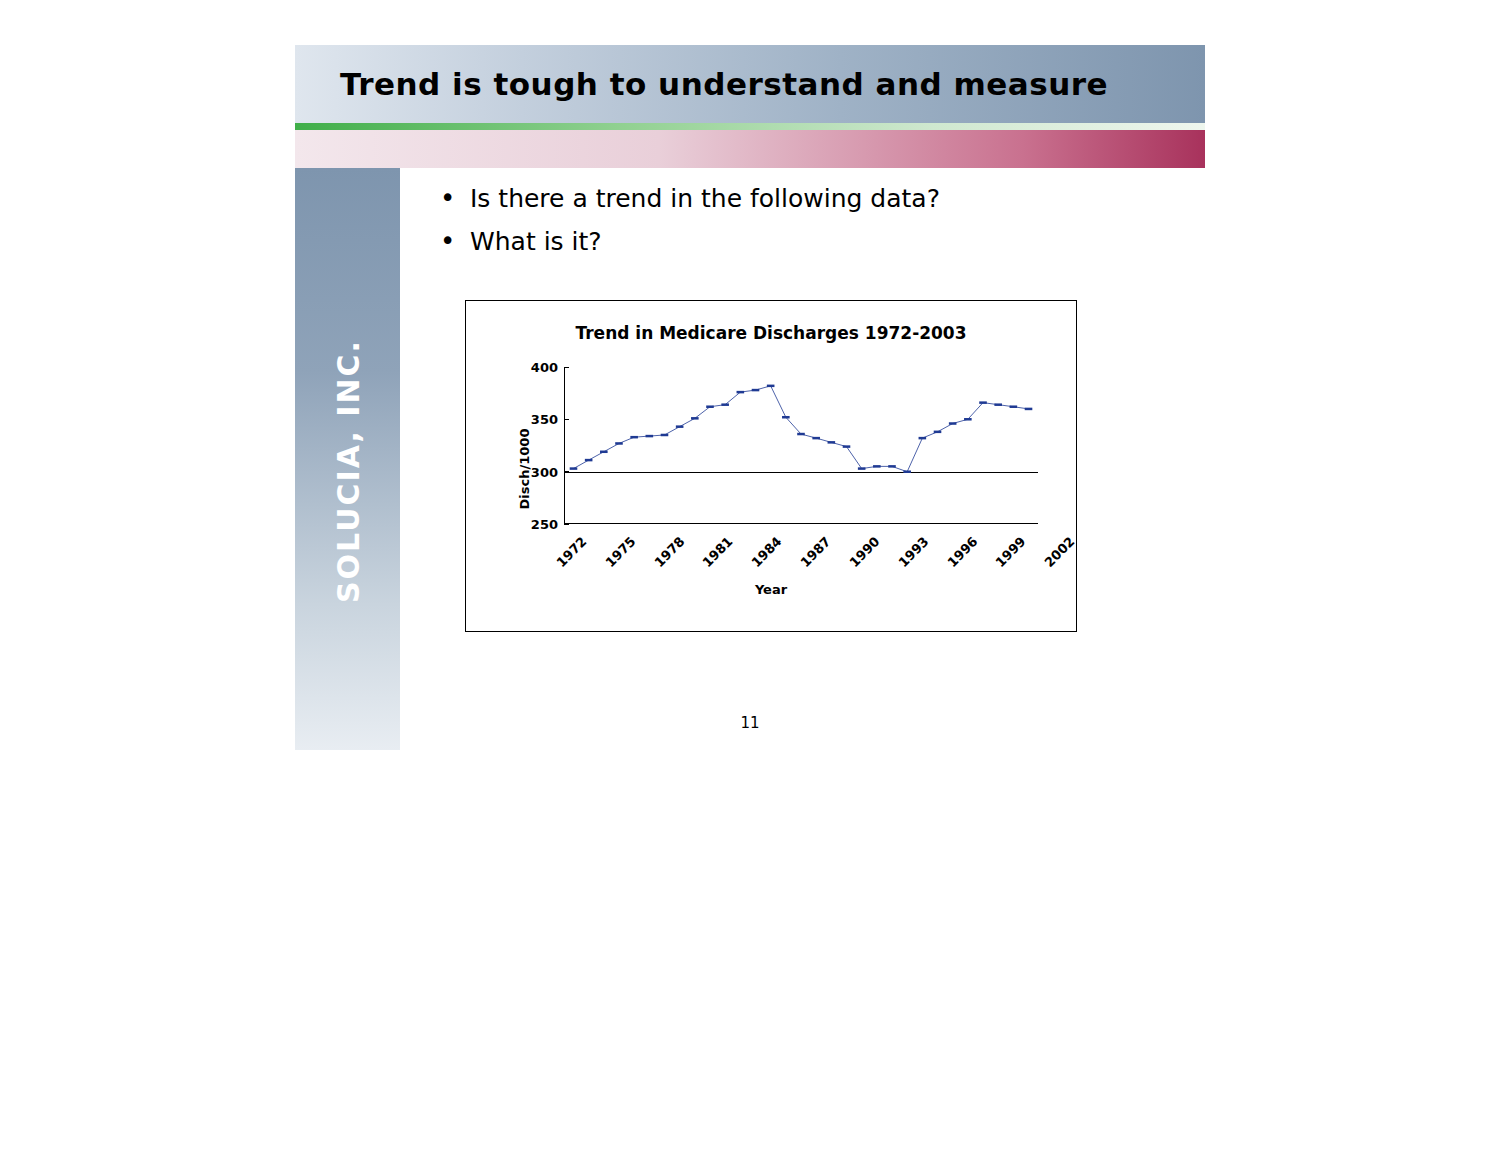Trend is tough to understand and measure
SOLUCIA, INC.
Is there a trend in the following data?
What is it?
Trend in Medicare Discharges 1972-2003
Disch/1000
400
350
300
250
1972 1975 1978 1981 1984 1987 1990 1993 1996 1999 2002
Year
11